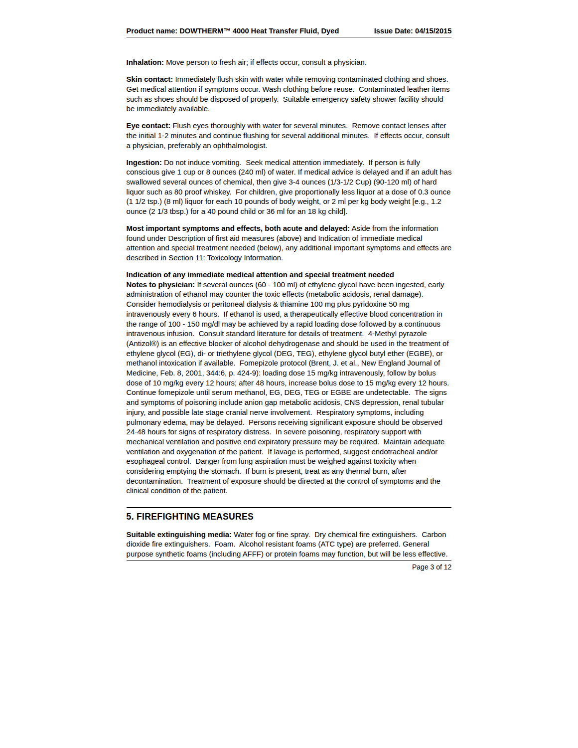Product name: DOWTHERM™ 4000 Heat Transfer Fluid, Dyed Issue Date: 04/15/2015
Inhalation: Move person to fresh air; if effects occur, consult a physician.
Skin contact: Immediately flush skin with water while removing contaminated clothing and shoes. Get medical attention if symptoms occur. Wash clothing before reuse. Contaminated leather items such as shoes should be disposed of properly. Suitable emergency safety shower facility should be immediately available.
Eye contact: Flush eyes thoroughly with water for several minutes. Remove contact lenses after the initial 1-2 minutes and continue flushing for several additional minutes. If effects occur, consult a physician, preferably an ophthalmologist.
Ingestion: Do not induce vomiting. Seek medical attention immediately. If person is fully conscious give 1 cup or 8 ounces (240 ml) of water. If medical advice is delayed and if an adult has swallowed several ounces of chemical, then give 3-4 ounces (1/3-1/2 Cup) (90-120 ml) of hard liquor such as 80 proof whiskey. For children, give proportionally less liquor at a dose of 0.3 ounce (1 1/2 tsp.) (8 ml) liquor for each 10 pounds of body weight, or 2 ml per kg body weight [e.g., 1.2 ounce (2 1/3 tbsp.) for a 40 pound child or 36 ml for an 18 kg child].
Most important symptoms and effects, both acute and delayed: Aside from the information found under Description of first aid measures (above) and Indication of immediate medical attention and special treatment needed (below), any additional important symptoms and effects are described in Section 11: Toxicology Information.
Indication of any immediate medical attention and special treatment needed
Notes to physician: If several ounces (60 - 100 ml) of ethylene glycol have been ingested, early administration of ethanol may counter the toxic effects (metabolic acidosis, renal damage). Consider hemodialysis or peritoneal dialysis & thiamine 100 mg plus pyridoxine 50 mg intravenously every 6 hours. If ethanol is used, a therapeutically effective blood concentration in the range of 100 - 150 mg/dl may be achieved by a rapid loading dose followed by a continuous intravenous infusion. Consult standard literature for details of treatment. 4-Methyl pyrazole (Antizol®) is an effective blocker of alcohol dehydrogenase and should be used in the treatment of ethylene glycol (EG), di- or triethylene glycol (DEG, TEG), ethylene glycol butyl ether (EGBE), or methanol intoxication if available. Fomepizole protocol (Brent, J. et al., New England Journal of Medicine, Feb. 8, 2001, 344:6, p. 424-9): loading dose 15 mg/kg intravenously, follow by bolus dose of 10 mg/kg every 12 hours; after 48 hours, increase bolus dose to 15 mg/kg every 12 hours. Continue fomepizole until serum methanol, EG, DEG, TEG or EGBE are undetectable. The signs and symptoms of poisoning include anion gap metabolic acidosis, CNS depression, renal tubular injury, and possible late stage cranial nerve involvement. Respiratory symptoms, including pulmonary edema, may be delayed. Persons receiving significant exposure should be observed 24-48 hours for signs of respiratory distress. In severe poisoning, respiratory support with mechanical ventilation and positive end expiratory pressure may be required. Maintain adequate ventilation and oxygenation of the patient. If lavage is performed, suggest endotracheal and/or esophageal control. Danger from lung aspiration must be weighed against toxicity when considering emptying the stomach. If burn is present, treat as any thermal burn, after decontamination. Treatment of exposure should be directed at the control of symptoms and the clinical condition of the patient.
5. FIREFIGHTING MEASURES
Suitable extinguishing media: Water fog or fine spray. Dry chemical fire extinguishers. Carbon dioxide fire extinguishers. Foam. Alcohol resistant foams (ATC type) are preferred. General purpose synthetic foams (including AFFF) or protein foams may function, but will be less effective.
Page 3 of 12